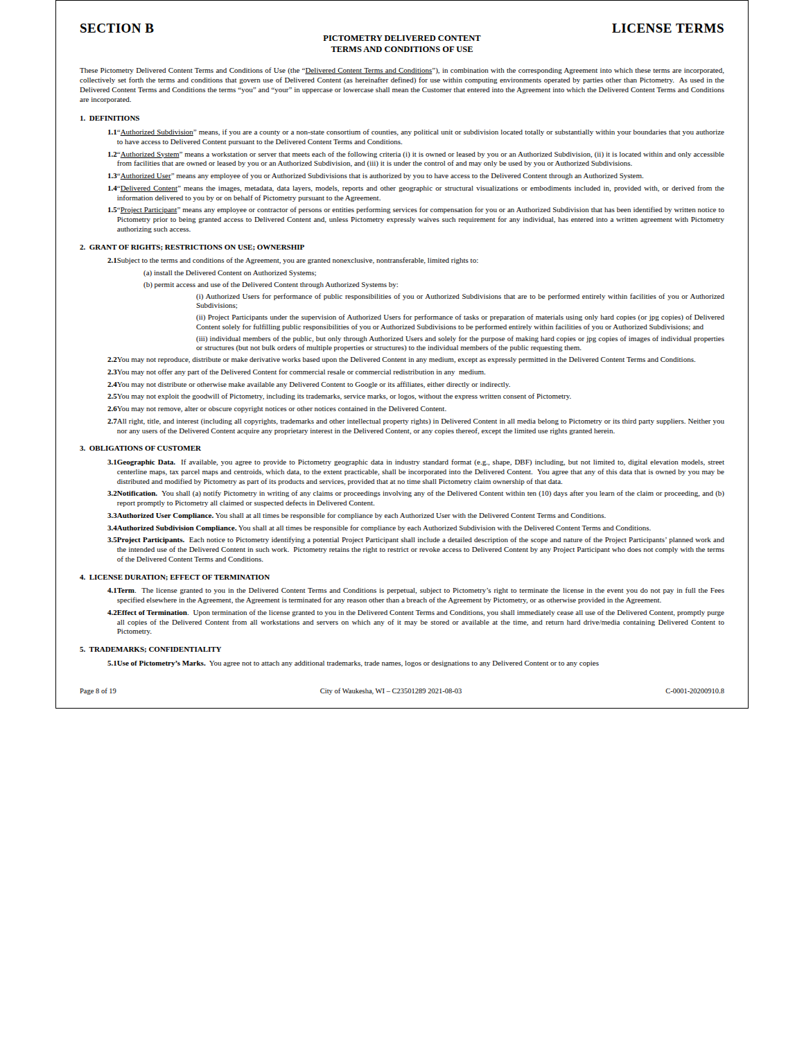SECTION B
LICENSE TERMS
PICTOMETRY DELIVERED CONTENT
TERMS AND CONDITIONS OF USE
These Pictometry Delivered Content Terms and Conditions of Use (the “Delivered Content Terms and Conditions”), in combination with the corresponding Agreement into which these terms are incorporated, collectively set forth the terms and conditions that govern use of Delivered Content (as hereinafter defined) for use within computing environments operated by parties other than Pictometry. As used in the Delivered Content Terms and Conditions the terms “you” and “your” in uppercase or lowercase shall mean the Customer that entered into the Agreement into which the Delivered Content Terms and Conditions are incorporated.
1. DEFINITIONS
1.1
“Authorized Subdivision” means, if you are a county or a non-state consortium of counties, any political unit or subdivision located totally or substantially within your boundaries that you authorize to have access to Delivered Content pursuant to the Delivered Content Terms and Conditions.
1.2
“Authorized System” means a workstation or server that meets each of the following criteria (i) it is owned or leased by you or an Authorized Subdivision, (ii) it is located within and only accessible from facilities that are owned or leased by you or an Authorized Subdivision, and (iii) it is under the control of and may only be used by you or Authorized Subdivisions.
1.3
“Authorized User” means any employee of you or Authorized Subdivisions that is authorized by you to have access to the Delivered Content through an Authorized System.
1.4
“Delivered Content” means the images, metadata, data layers, models, reports and other geographic or structural visualizations or embodiments included in, provided with, or derived from the information delivered to you by or on behalf of Pictometry pursuant to the Agreement.
1.5
“Project Participant” means any employee or contractor of persons or entities performing services for compensation for you or an Authorized Subdivision that has been identified by written notice to Pictometry prior to being granted access to Delivered Content and, unless Pictometry expressly waives such requirement for any individual, has entered into a written agreement with Pictometry authorizing such access.
2. GRANT OF RIGHTS; RESTRICTIONS ON USE; OWNERSHIP
2.1
Subject to the terms and conditions of the Agreement, you are granted nonexclusive, nontransferable, limited rights to:
(a) install the Delivered Content on Authorized Systems;
(b) permit access and use of the Delivered Content through Authorized Systems by:
(i) Authorized Users for performance of public responsibilities of you or Authorized Subdivisions that are to be performed entirely within facilities of you or Authorized Subdivisions;
(ii) Project Participants under the supervision of Authorized Users for performance of tasks or preparation of materials using only hard copies (or jpg copies) of Delivered Content solely for fulfilling public responsibilities of you or Authorized Subdivisions to be performed entirely within facilities of you or Authorized Subdivisions; and
(iii) individual members of the public, but only through Authorized Users and solely for the purpose of making hard copies or jpg copies of images of individual properties or structures (but not bulk orders of multiple properties or structures) to the individual members of the public requesting them.
2.2
You may not reproduce, distribute or make derivative works based upon the Delivered Content in any medium, except as expressly permitted in the Delivered Content Terms and Conditions.
2.3
You may not offer any part of the Delivered Content for commercial resale or commercial redistribution in any medium.
2.4
You may not distribute or otherwise make available any Delivered Content to Google or its affiliates, either directly or indirectly.
2.5
You may not exploit the goodwill of Pictometry, including its trademarks, service marks, or logos, without the express written consent of Pictometry.
2.6
You may not remove, alter or obscure copyright notices or other notices contained in the Delivered Content.
2.7
All right, title, and interest (including all copyrights, trademarks and other intellectual property rights) in Delivered Content in all media belong to Pictometry or its third party suppliers. Neither you nor any users of the Delivered Content acquire any proprietary interest in the Delivered Content, or any copies thereof, except the limited use rights granted herein.
3. OBLIGATIONS OF CUSTOMER
3.1
Geographic Data. If available, you agree to provide to Pictometry geographic data in industry standard format (e.g., shape, DBF) including, but not limited to, digital elevation models, street centerline maps, tax parcel maps and centroids, which data, to the extent practicable, shall be incorporated into the Delivered Content. You agree that any of this data that is owned by you may be distributed and modified by Pictometry as part of its products and services, provided that at no time shall Pictometry claim ownership of that data.
3.2
Notification. You shall (a) notify Pictometry in writing of any claims or proceedings involving any of the Delivered Content within ten (10) days after you learn of the claim or proceeding, and (b) report promptly to Pictometry all claimed or suspected defects in Delivered Content.
3.3
Authorized User Compliance. You shall at all times be responsible for compliance by each Authorized User with the Delivered Content Terms and Conditions.
3.4
Authorized Subdivision Compliance. You shall at all times be responsible for compliance by each Authorized Subdivision with the Delivered Content Terms and Conditions.
3.5
Project Participants. Each notice to Pictometry identifying a potential Project Participant shall include a detailed description of the scope and nature of the Project Participants’ planned work and the intended use of the Delivered Content in such work. Pictometry retains the right to restrict or revoke access to Delivered Content by any Project Participant who does not comply with the terms of the Delivered Content Terms and Conditions.
4. LICENSE DURATION; EFFECT OF TERMINATION
4.1
Term. The license granted to you in the Delivered Content Terms and Conditions is perpetual, subject to Pictometry’s right to terminate the license in the event you do not pay in full the Fees specified elsewhere in the Agreement, the Agreement is terminated for any reason other than a breach of the Agreement by Pictometry, or as otherwise provided in the Agreement.
4.2
Effect of Termination. Upon termination of the license granted to you in the Delivered Content Terms and Conditions, you shall immediately cease all use of the Delivered Content, promptly purge all copies of the Delivered Content from all workstations and servers on which any of it may be stored or available at the time, and return hard drive/media containing Delivered Content to Pictometry.
5. TRADEMARKS; CONFIDENTIALITY
5.1
Use of Pictometry’s Marks. You agree not to attach any additional trademarks, trade names, logos or designations to any Delivered Content or to any copies
Page 8 of 19
City of Waukesha, WI – C23501289 2021-08-03
C-0001-20200910.8